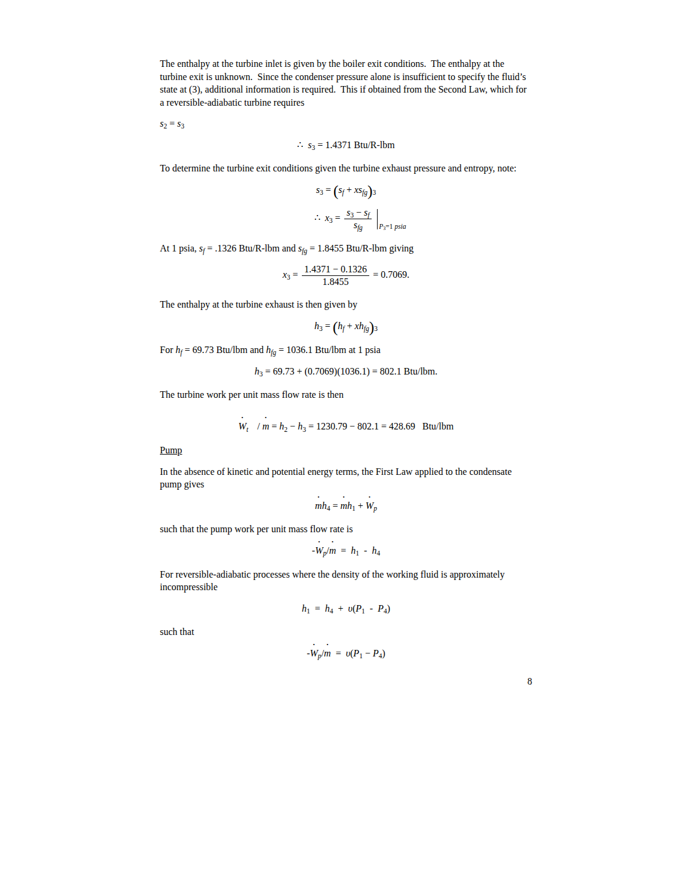The enthalpy at the turbine inlet is given by the boiler exit conditions. The enthalpy at the turbine exit is unknown. Since the condenser pressure alone is insufficient to specify the fluid’s state at (3), additional information is required. This if obtained from the Second Law, which for a reversible-adiabatic turbine requires
s2 = s3
∴ s3 = 1.4371 Btu/R-lbm
To determine the turbine exit conditions given the turbine exhaust pressure and entropy, note:
s3 = (sf + xsfg)3
∴ x3 = s3 − sf sfg P3=1 psia
At 1 psia, sf = .1326 Btu/R-lbm and sfg = 1.8455 Btu/R-lbm giving
x3 = 1.4371 − 0.1326 1.8455 = 0.7069.
The enthalpy at the turbine exhaust is then given by
h3 = (hf + xhfg)3
For hf = 69.73 Btu/lbm and hfg = 1036.1 Btu/lbm at 1 psia
h3 = 69.73 + (0.7069)(1036.1) = 802.1 Btu/lbm.
The turbine work per unit mass flow rate is then
Wt / m = h2 − h3 = 1230.79 − 802.1 = 428.69 Btu/lbm
Pump
In the absence of kinetic and potential energy terms, the First Law applied to the condensate pump gives
mh4 = mh1 + Wp
such that the pump work per unit mass flow rate is
-Wp/m = h1 - h4
For reversible-adiabatic processes where the density of the working fluid is approximately incompressible
h1 = h4 + υ(P1 - P4)
such that
-Wp/m = υ(P1 − P4)
8